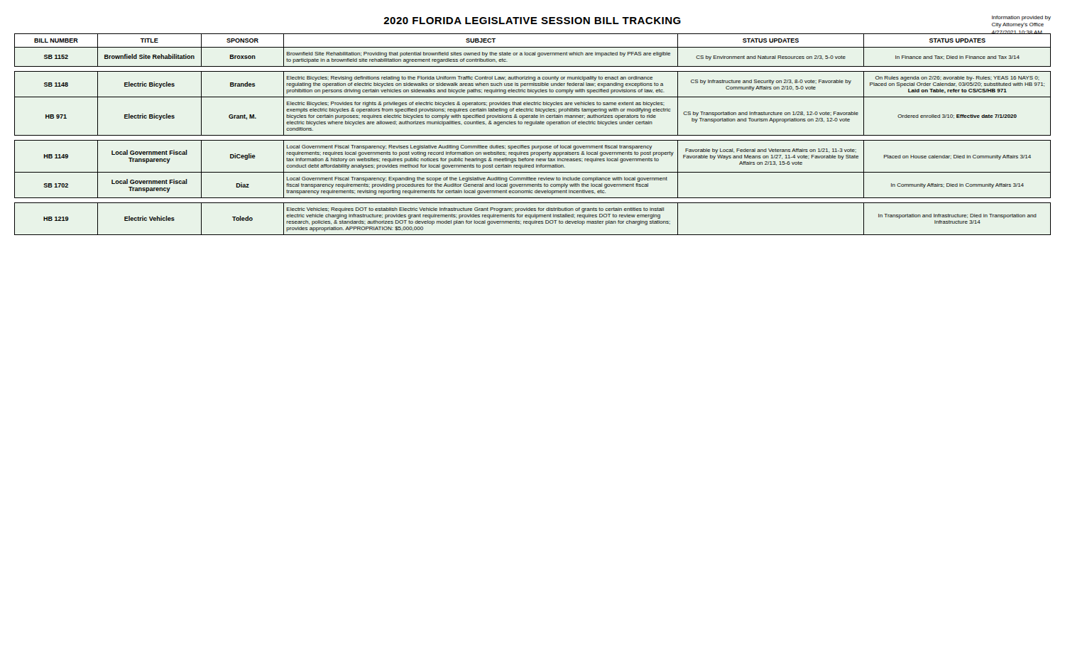2020 FLORIDA LEGISLATIVE SESSION BILL TRACKING
Information provided by
City Attorney's Office
4/27/2021 10:38 AM
| BILL NUMBER | TITLE | SPONSOR | SUBJECT | STATUS UPDATES | STATUS UPDATES |
| --- | --- | --- | --- | --- | --- |
| SB 1152 | Brownfield Site Rehabilitation | Broxson | Brownfield Site Rehabilitation; Providing that potential brownfield sites owned by the state or a local government which are impacted by PFAS are eligible to participate in a brownfield site rehabilitation agreement regardless of contribution, etc. | CS by Environment and Natural Resources on 2/3, 5-0 vote | In Finance and Tax; Died in Finance and Tax 3/14 |
| SB 1148 | Electric Bicycles | Brandes | Electric Bicycles; Revising definitions relating to the Florida Uniform Traffic Control Law; authorizing a county or municipality to enact an ordinance regulating the operation of electric bicycles on sidewalks or sidewalk areas when such use is permissible under federal law; expanding exceptions to a prohibition on persons driving certain vehicles on sidewalks and bicycle paths; requiring electric bicycles to comply with specified provisions of law, etc. | CS by Infrastructure and Security on 2/3, 8-0 vote; Favorable by Community Affairs on 2/10, 5-0 vote | On Rules agenda on 2/26; avorable by- Rules; YEAS 16 NAYS 0; Placed on Special Order Calendar, 03/05/20; substituted with HB 971; Laid on Table, refer to CS/CS/HB 971 |
| HB 971 | Electric Bicycles | Grant, M. | Electric Bicycles; Provides for rights & privileges of electric bicycles & operators; provides that electric bicycles are vehicles to same extent as bicycles; exempts electric bicycles & operators from specified provisions; requires certain labeling of electric bicycles; prohibits tampering with or modifying electric bicycles for certain purposes; requires electric bicycles to comply with specified provisions & operate in certain manner; authorizes operators to ride electric bicycles where bicycles are allowed; authorizes municipalities, counties, & agencies to regulate operation of electric bicycles under certain conditions. | CS by Transportation and Infrasturcture on 1/28, 12-0 vote; Favorable by Transportation and Tourism Appropriations on 2/3, 12-0 vote | Ordered enrolled 3/10; Effective date 7/1/2020 |
| HB 1149 | Local Government Fiscal Transparency | DiCeglie | Local Government Fiscal Transparency; Revises Legislative Auditing Committee duties; specifies purpose of local government fiscal transparency requirements; requires local governments to post voting record information on websites; requires property appraisers & local governments to post property tax information & history on websites; requires public notices for public hearings & meetings before new tax increases; requires local governments to conduct debt affordability analyses; provides method for local governments to post certain required information. | Favorable by Local, Federal and Veterans Affairs on 1/21, 11-3 vote; Favorable by Ways and Means on 1/27, 11-4 vote; Favorable by State Affairs on 2/13, 15-6 vote | Placed on House calendar; Died in Community Affairs 3/14 |
| SB 1702 | Local Government Fiscal Transparency | Diaz | Local Government Fiscal Transparency; Expanding the scope of the Legislative Auditing Committee review to include compliance with local government fiscal transparency requirements; providing procedures for the Auditor General and local governments to comply with the local government fiscal transparency requirements; revising reporting requirements for certain local government economic development incentives, etc. | | In Community Affairs; Died in Community Affairs 3/14 |
| HB 1219 | Electric Vehicles | Toledo | Electric Vehicles; Requires DOT to establish Electric Vehicle Infrastructure Grant Program; provides for distribution of grants to certain entities to install electric vehicle charging infrastructure; provides grant requirements; provides requirements for equipment installed; requires DOT to review emerging research, policies, & standards; authorizes DOT to develop model plan for local governments; requires DOT to develop master plan for charging stations; provides appropriation. APPROPRIATION: $5,000,000 | | In Transportation and Infrastructure; Died in Transportation and Infrastructure 3/14 |